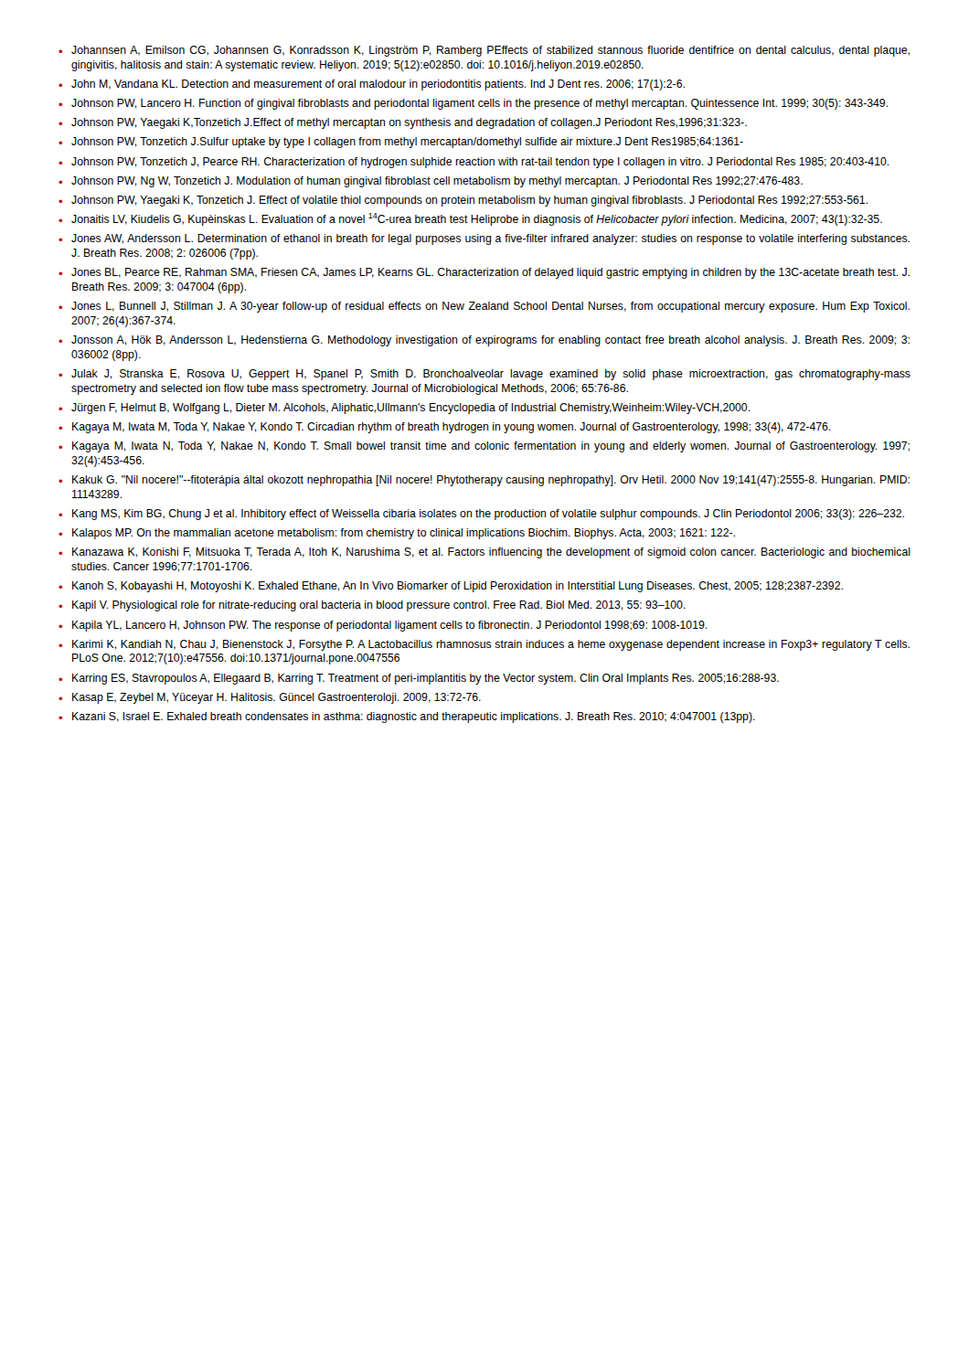Johannsen A, Emilson CG, Johannsen G, Konradsson K, Lingström P, Ramberg PEffects of stabilized stannous fluoride dentifrice on dental calculus, dental plaque, gingivitis, halitosis and stain: A systematic review. Heliyon. 2019; 5(12):e02850. doi: 10.1016/j.heliyon.2019.e02850.
John M, Vandana KL. Detection and measurement of oral malodour in periodontitis patients. Ind J Dent res. 2006; 17(1):2-6.
Johnson PW, Lancero H. Function of gingival fibroblasts and periodontal ligament cells in the presence of methyl mercaptan. Quintessence Int. 1999; 30(5): 343-349.
Johnson PW, Yaegaki K,Tonzetich J.Effect of methyl mercaptan on synthesis and degradation of collagen.J Periodont Res,1996;31:323-.
Johnson PW, Tonzetich J.Sulfur uptake by type I collagen from methyl mercaptan/domethyl sulfide air mixture.J Dent Res1985;64:1361-
Johnson PW, Tonzetich J, Pearce RH. Characterization of hydrogen sulphide reaction with rat-tail tendon type I collagen in vitro. J Periodontal Res 1985; 20:403-410.
Johnson PW, Ng W, Tonzetich J. Modulation of human gingival fibroblast cell metabolism by methyl mercaptan. J Periodontal Res 1992;27:476-483.
Johnson PW, Yaegaki K, Tonzetich J. Effect of volatile thiol compounds on protein metabolism by human gingival fibroblasts. J Periodontal Res 1992;27:553-561.
Jonaitis LV, Kiudelis G, Kupèinskas L. Evaluation of a novel 14C-urea breath test Heliprobe in diagnosis of Helicobacter pylori infection. Medicina, 2007; 43(1):32-35.
Jones AW, Andersson L. Determination of ethanol in breath for legal purposes using a five-filter infrared analyzer: studies on response to volatile interfering substances. J. Breath Res. 2008; 2: 026006 (7pp).
Jones BL, Pearce RE, Rahman SMA, Friesen CA, James LP, Kearns GL. Characterization of delayed liquid gastric emptying in children by the 13C-acetate breath test. J. Breath Res. 2009; 3: 047004 (6pp).
Jones L, Bunnell J, Stillman J. A 30-year follow-up of residual effects on New Zealand School Dental Nurses, from occupational mercury exposure. Hum Exp Toxicol. 2007; 26(4):367-374.
Jonsson A, Hök B, Andersson L, Hedenstierna G. Methodology investigation of expirograms for enabling contact free breath alcohol analysis. J. Breath Res. 2009; 3: 036002 (8pp).
Julak J, Stranska E, Rosova U, Geppert H, Spanel P, Smith D. Bronchoalveolar lavage examined by solid phase microextraction, gas chromatography-mass spectrometry and selected ion flow tube mass spectrometry. Journal of Microbiological Methods, 2006; 65:76-86.
Jürgen F, Helmut B, Wolfgang L, Dieter M. Alcohols, Aliphatic,Ullmann's Encyclopedia of Industrial Chemistry,Weinheim:Wiley-VCH,2000.
Kagaya M, Iwata M, Toda Y, Nakae Y, Kondo T. Circadian rhythm of breath hydrogen in young women. Journal of Gastroenterology, 1998; 33(4), 472-476.
Kagaya M, Iwata N, Toda Y, Nakae N, Kondo T. Small bowel transit time and colonic fermentation in young and elderly women. Journal of Gastroenterology. 1997; 32(4):453-456.
Kakuk G. "Nil nocere!"--fitoterápia által okozott nephropathia [Nil nocere! Phytotherapy causing nephropathy]. Orv Hetil. 2000 Nov 19;141(47):2555-8. Hungarian. PMID: 11143289.
Kang MS, Kim BG, Chung J et al. Inhibitory effect of Weissella cibaria isolates on the production of volatile sulphur compounds. J Clin Periodontol 2006; 33(3): 226–232.
Kalapos MP. On the mammalian acetone metabolism: from chemistry to clinical implications Biochim. Biophys. Acta, 2003; 1621: 122-.
Kanazawa K, Konishi F, Mitsuoka T, Terada A, Itoh K, Narushima S, et al. Factors influencing the development of sigmoid colon cancer. Bacteriologic and biochemical studies. Cancer 1996;77:1701-1706.
Kanoh S, Kobayashi H, Motoyoshi K. Exhaled Ethane, An In Vivo Biomarker of Lipid Peroxidation in Interstitial Lung Diseases. Chest, 2005; 128;2387-2392.
Kapil V. Physiological role for nitrate-reducing oral bacteria in blood pressure control. Free Rad. Biol Med. 2013, 55: 93–100.
Kapila YL, Lancero H, Johnson PW. The response of periodontal ligament cells to fibronectin. J Periodontol 1998;69: 1008-1019.
Karimi K, Kandiah N, Chau J, Bienenstock J, Forsythe P. A Lactobacillus rhamnosus strain induces a heme oxygenase dependent increase in Foxp3+ regulatory T cells. PLoS One. 2012;7(10):e47556. doi:10.1371/journal.pone.0047556
Karring ES, Stavropoulos A, Ellegaard B, Karring T. Treatment of peri-implantitis by the Vector system. Clin Oral Implants Res. 2005;16:288-93.
Kasap E, Zeybel M, Yüceyar H. Halitosis. Güncel Gastroenteroloji. 2009, 13:72-76.
Kazani S, Israel E. Exhaled breath condensates in asthma: diagnostic and therapeutic implications. J. Breath Res. 2010; 4:047001 (13pp).